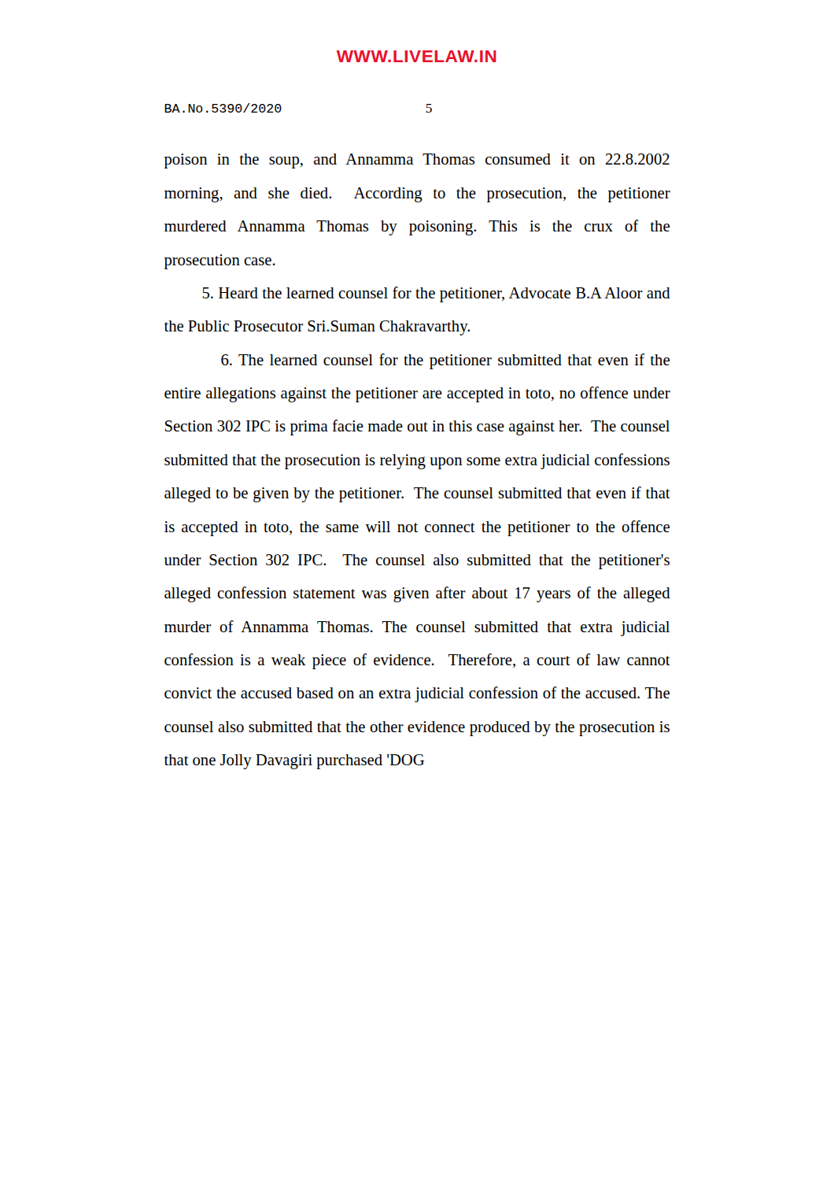WWW.LIVELAW.IN
BA.No.5390/2020 5
poison in the soup, and Annamma Thomas consumed it on 22.8.2002 morning, and she died. According to the prosecution, the petitioner murdered Annamma Thomas by poisoning. This is the crux of the prosecution case.
5. Heard the learned counsel for the petitioner, Advocate B.A Aloor and the Public Prosecutor Sri.Suman Chakravarthy.
6. The learned counsel for the petitioner submitted that even if the entire allegations against the petitioner are accepted in toto, no offence under Section 302 IPC is prima facie made out in this case against her. The counsel submitted that the prosecution is relying upon some extra judicial confessions alleged to be given by the petitioner. The counsel submitted that even if that is accepted in toto, the same will not connect the petitioner to the offence under Section 302 IPC. The counsel also submitted that the petitioner's alleged confession statement was given after about 17 years of the alleged murder of Annamma Thomas. The counsel submitted that extra judicial confession is a weak piece of evidence. Therefore, a court of law cannot convict the accused based on an extra judicial confession of the accused. The counsel also submitted that the other evidence produced by the prosecution is that one Jolly Davagiri purchased 'DOG